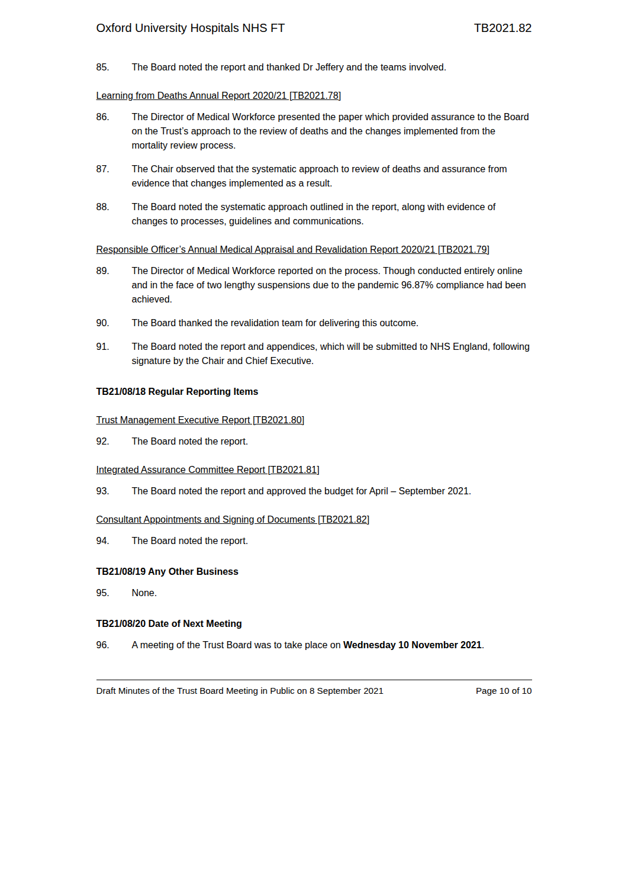Oxford University Hospitals NHS FT TB2021.82
85. The Board noted the report and thanked Dr Jeffery and the teams involved.
Learning from Deaths Annual Report 2020/21 [TB2021.78]
86. The Director of Medical Workforce presented the paper which provided assurance to the Board on the Trust’s approach to the review of deaths and the changes implemented from the mortality review process.
87. The Chair observed that the systematic approach to review of deaths and assurance from evidence that changes implemented as a result.
88. The Board noted the systematic approach outlined in the report, along with evidence of changes to processes, guidelines and communications.
Responsible Officer’s Annual Medical Appraisal and Revalidation Report 2020/21 [TB2021.79]
89. The Director of Medical Workforce reported on the process. Though conducted entirely online and in the face of two lengthy suspensions due to the pandemic 96.87% compliance had been achieved.
90. The Board thanked the revalidation team for delivering this outcome.
91. The Board noted the report and appendices, which will be submitted to NHS England, following signature by the Chair and Chief Executive.
TB21/08/18 Regular Reporting Items
Trust Management Executive Report [TB2021.80]
92. The Board noted the report.
Integrated Assurance Committee Report [TB2021.81]
93. The Board noted the report and approved the budget for April – September 2021.
Consultant Appointments and Signing of Documents [TB2021.82]
94. The Board noted the report.
TB21/08/19 Any Other Business
95. None.
TB21/08/20 Date of Next Meeting
96. A meeting of the Trust Board was to take place on Wednesday 10 November 2021.
Draft Minutes of the Trust Board Meeting in Public on 8 September 2021 Page 10 of 10